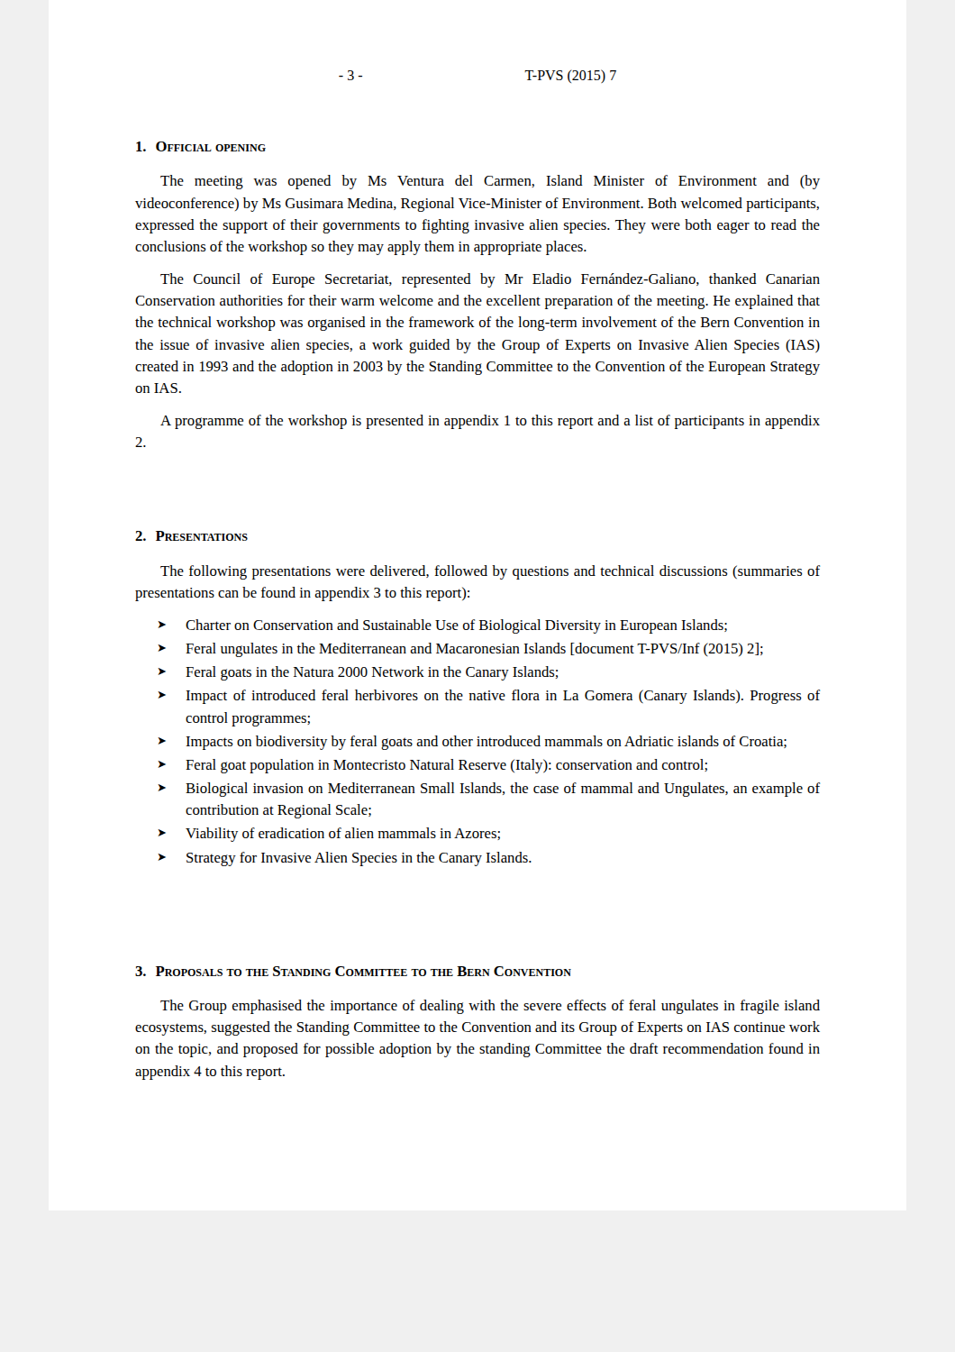- 3 - T-PVS (2015) 7
1. Official opening
The meeting was opened by Ms Ventura del Carmen, Island Minister of Environment and (by videoconference) by Ms Gusimara Medina, Regional Vice-Minister of Environment. Both welcomed participants, expressed the support of their governments to fighting invasive alien species. They were both eager to read the conclusions of the workshop so they may apply them in appropriate places.
The Council of Europe Secretariat, represented by Mr Eladio Fernández-Galiano, thanked Canarian Conservation authorities for their warm welcome and the excellent preparation of the meeting. He explained that the technical workshop was organised in the framework of the long-term involvement of the Bern Convention in the issue of invasive alien species, a work guided by the Group of Experts on Invasive Alien Species (IAS) created in 1993 and the adoption in 2003 by the Standing Committee to the Convention of the European Strategy on IAS.
A programme of the workshop is presented in appendix 1 to this report and a list of participants in appendix 2.
2. Presentations
The following presentations were delivered, followed by questions and technical discussions (summaries of presentations can be found in appendix 3 to this report):
Charter on Conservation and Sustainable Use of Biological Diversity in European Islands;
Feral ungulates in the Mediterranean and Macaronesian Islands [document T-PVS/Inf (2015) 2];
Feral goats in the Natura 2000 Network in the Canary Islands;
Impact of introduced feral herbivores on the native flora in La Gomera (Canary Islands). Progress of control programmes;
Impacts on biodiversity by feral goats and other introduced mammals on Adriatic islands of Croatia;
Feral goat population in Montecristo Natural Reserve (Italy): conservation and control;
Biological invasion on Mediterranean Small Islands, the case of mammal and Ungulates, an example of contribution at Regional Scale;
Viability of eradication of alien mammals in Azores;
Strategy for Invasive Alien Species in the Canary Islands.
3. Proposals to the Standing Committee to the Bern Convention
The Group emphasised the importance of dealing with the severe effects of feral ungulates in fragile island ecosystems, suggested the Standing Committee to the Convention and its Group of Experts on IAS continue work on the topic, and proposed for possible adoption by the standing Committee the draft recommendation found in appendix 4 to this report.